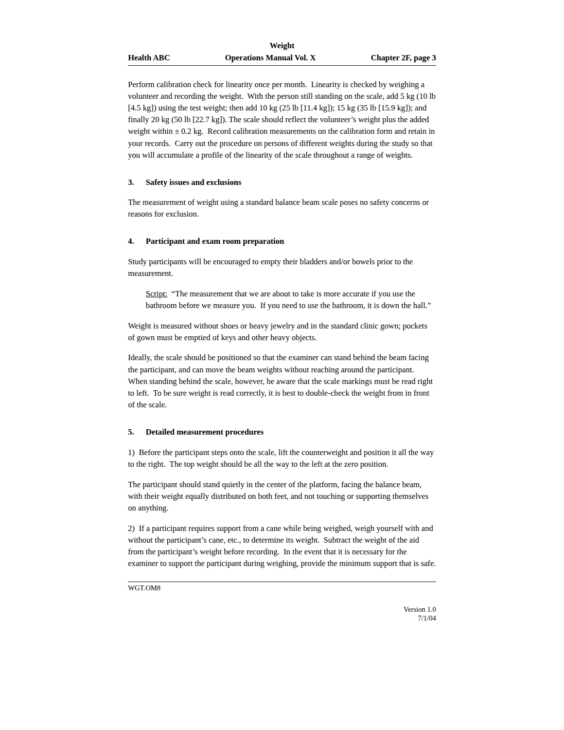Weight
Health ABC Operations Manual Vol. X Chapter 2F, page 3
Perform calibration check for linearity once per month. Linearity is checked by weighing a volunteer and recording the weight. With the person still standing on the scale, add 5 kg (10 lb [4.5 kg]) using the test weight; then add 10 kg (25 lb [11.4 kg]); 15 kg (35 lb [15.9 kg]); and finally 20 kg (50 lb [22.7 kg]). The scale should reflect the volunteer’s weight plus the added weight within ± 0.2 kg. Record calibration measurements on the calibration form and retain in your records. Carry out the procedure on persons of different weights during the study so that you will accumulate a profile of the linearity of the scale throughout a range of weights.
3. Safety issues and exclusions
The measurement of weight using a standard balance beam scale poses no safety concerns or reasons for exclusion.
4. Participant and exam room preparation
Study participants will be encouraged to empty their bladders and/or bowels prior to the measurement.
Script: “The measurement that we are about to take is more accurate if you use the bathroom before we measure you. If you need to use the bathroom, it is down the hall.”
Weight is measured without shoes or heavy jewelry and in the standard clinic gown; pockets of gown must be emptied of keys and other heavy objects.
Ideally, the scale should be positioned so that the examiner can stand behind the beam facing the participant, and can move the beam weights without reaching around the participant. When standing behind the scale, however, be aware that the scale markings must be read right to left. To be sure weight is read correctly, it is best to double-check the weight from in front of the scale.
5. Detailed measurement procedures
1) Before the participant steps onto the scale, lift the counterweight and position it all the way to the right. The top weight should be all the way to the left at the zero position.
The participant should stand quietly in the center of the platform, facing the balance beam, with their weight equally distributed on both feet, and not touching or supporting themselves on anything.
2) If a participant requires support from a cane while being weighed, weigh yourself with and without the participant’s cane, etc., to determine its weight. Subtract the weight of the aid from the participant’s weight before recording. In the event that it is necessary for the examiner to support the participant during weighing, provide the minimum support that is safe.
WGT.OM8
Version 1.0
7/1/04